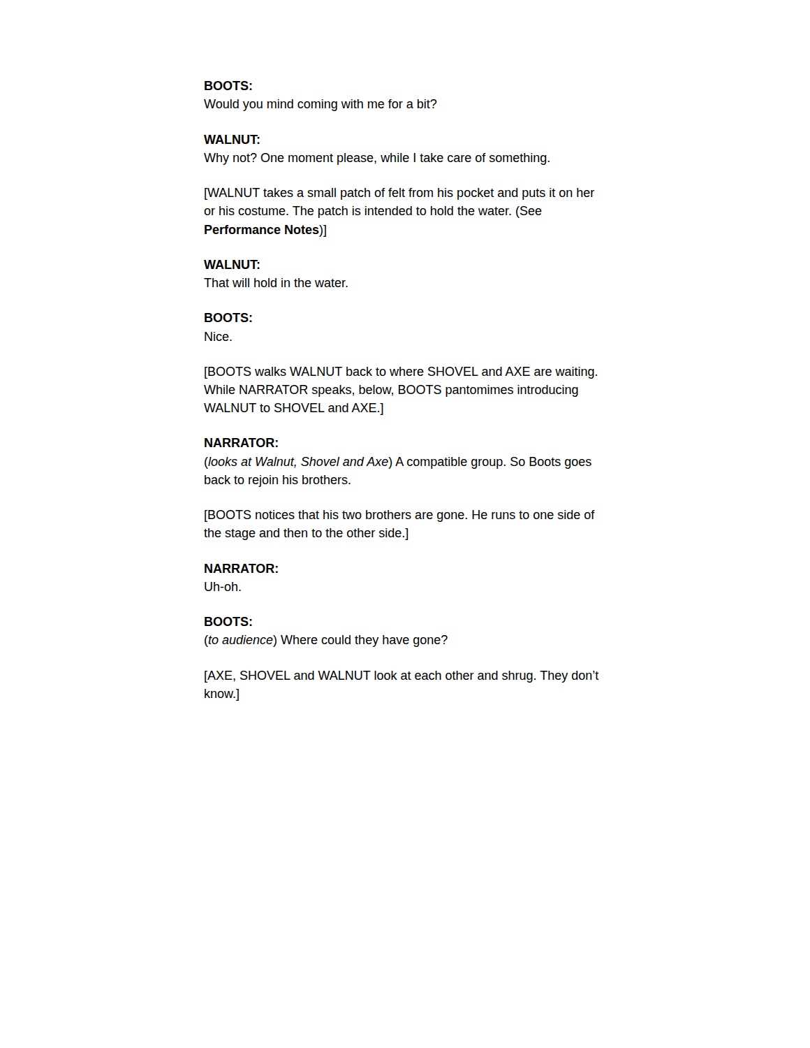BOOTS:
Would you mind coming with me for a bit?
WALNUT:
Why not? One moment please, while I take care of something.
[WALNUT takes a small patch of felt from his pocket and puts it on her or his costume. The patch is intended to hold the water. (See Performance Notes)]
WALNUT:
That will hold in the water.
BOOTS:
Nice.
[BOOTS walks WALNUT back to where SHOVEL and AXE are waiting. While NARRATOR speaks, below, BOOTS pantomimes introducing WALNUT to SHOVEL and AXE.]
NARRATOR:
(looks at Walnut, Shovel and Axe) A compatible group. So Boots goes back to rejoin his brothers.
[BOOTS notices that his two brothers are gone. He runs to one side of the stage and then to the other side.]
NARRATOR:
Uh-oh.
BOOTS:
(to audience) Where could they have gone?
[AXE, SHOVEL and WALNUT look at each other and shrug. They don’t know.]